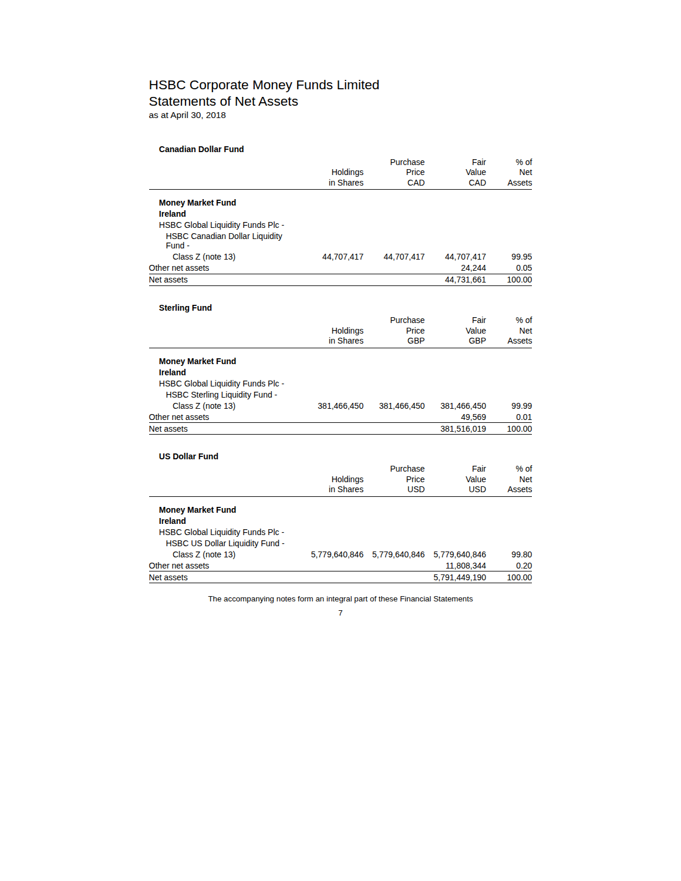HSBC Corporate Money Funds Limited
Statements of Net Assets
as at April 30, 2018
Canadian Dollar Fund
| | | Purchase | Fair | % of |
| | Holdings | Price | Value | Net |
| | in Shares | CAD | CAD | Assets |
| Money Market Fund | | | | |
| Ireland | | | | |
| HSBC Global Liquidity Funds Plc - | | | | |
| HSBC Canadian Dollar Liquidity Fund - | | | | |
| Class Z (note 13) | 44,707,417 | 44,707,417 | 44,707,417 | 99.95 |
| Other net assets | | | 24,244 | 0.05 |
| Net assets | | | 44,731,661 | 100.00 |
Sterling Fund
| | | Purchase | Fair | % of |
| | Holdings | Price | Value | Net |
| | in Shares | GBP | GBP | Assets |
| Money Market Fund | | | | |
| Ireland | | | | |
| HSBC Global Liquidity Funds Plc - | | | | |
| HSBC Sterling Liquidity Fund - | | | | |
| Class Z (note 13) | 381,466,450 | 381,466,450 | 381,466,450 | 99.99 |
| Other net assets | | | 49,569 | 0.01 |
| Net assets | | | 381,516,019 | 100.00 |
US Dollar Fund
| | | Purchase | Fair | % of |
| | Holdings | Price | Value | Net |
| | in Shares | USD | USD | Assets |
| Money Market Fund | | | | |
| Ireland | | | | |
| HSBC Global Liquidity Funds Plc - | | | | |
| HSBC US Dollar Liquidity Fund - | | | | |
| Class Z (note 13) | 5,779,640,846 | 5,779,640,846 | 5,779,640,846 | 99.80 |
| Other net assets | | | 11,808,344 | 0.20 |
| Net assets | | | 5,791,449,190 | 100.00 |
The accompanying notes form an integral part of these Financial Statements
7